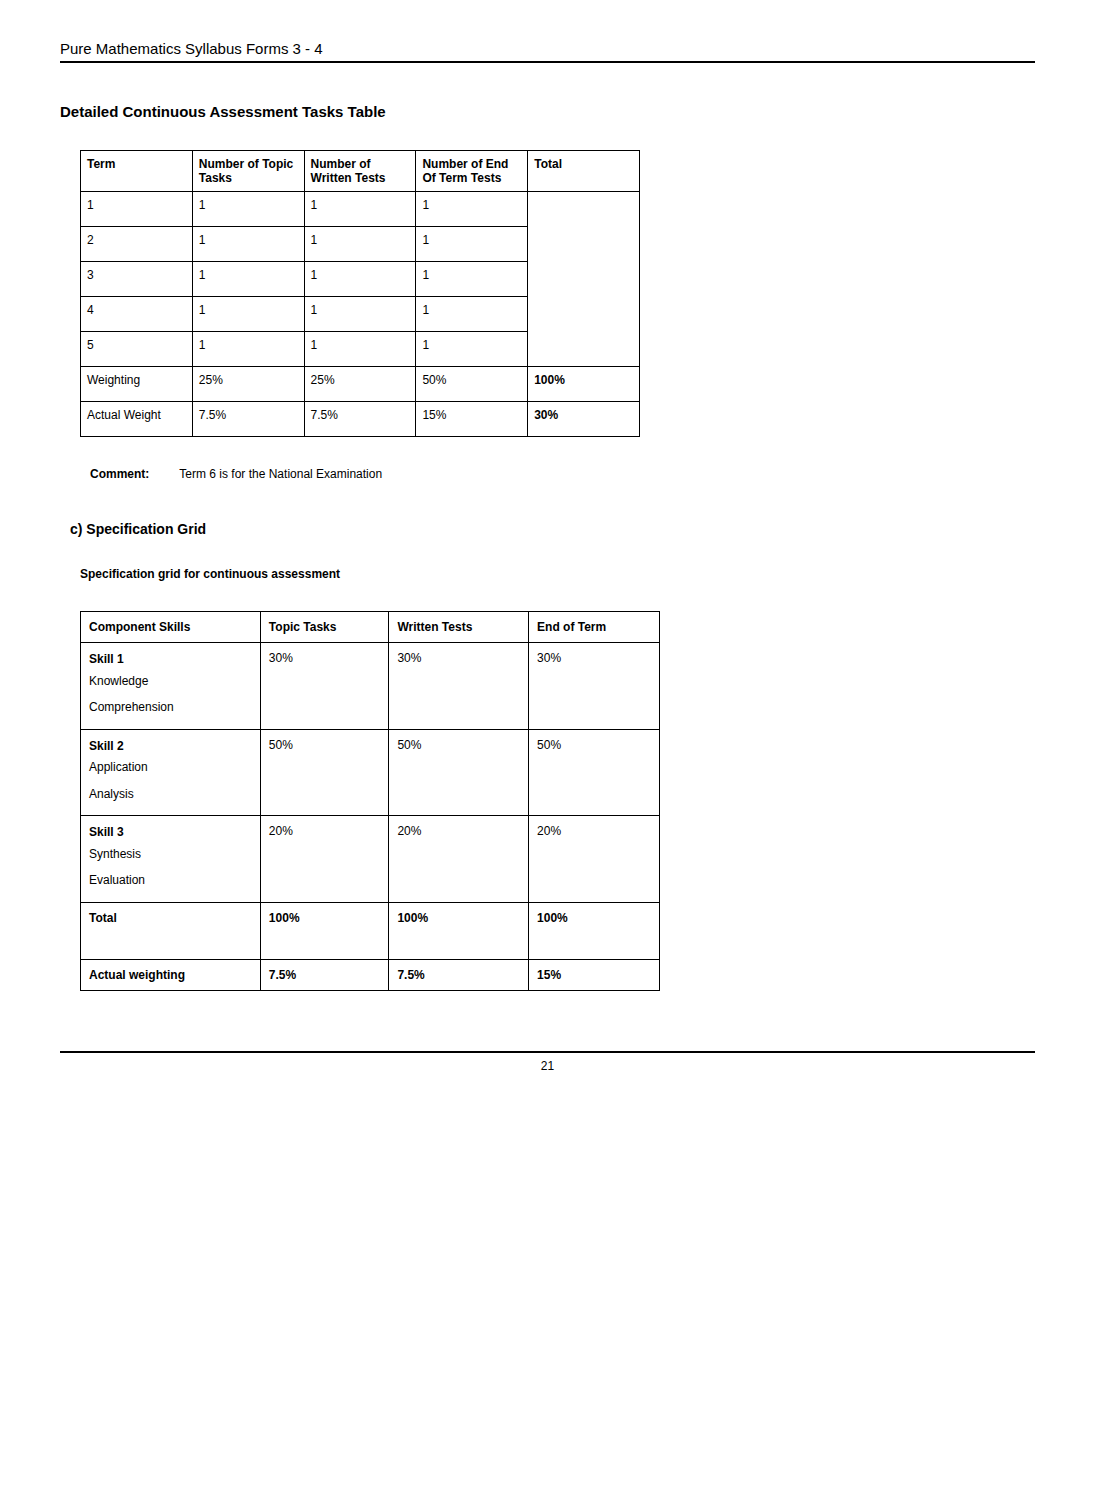Pure Mathematics Syllabus Forms 3 - 4
Detailed Continuous Assessment Tasks Table
| Term | Number of Topic Tasks | Number of Written Tests | Number of End Of Term Tests | Total |
| --- | --- | --- | --- | --- |
| 1 | 1 | 1 | 1 | |
| 2 | 1 | 1 | 1 |
| 3 | 1 | 1 | 1 |
| 4 | 1 | 1 | 1 |
| 5 | 1 | 1 | 1 |
| Weighting | 25% | 25% | 50% | 100% |
| Actual Weight | 7.5% | 7.5% | 15% | 30% |
Comment: Term 6 is for the National Examination
c) Specification Grid
Specification grid for continuous assessment
| Component Skills | Topic Tasks | Written Tests | End of Term |
| --- | --- | --- | --- |
| Skill 1 Knowledge Comprehension | 30% | 30% | 30% |
| Skill 2 Application Analysis | 50% | 50% | 50% |
| Skill 3 Synthesis Evaluation | 20% | 20% | 20% |
| Total | 100% | 100% | 100% |
| Actual weighting | 7.5% | 7.5% | 15% |
21